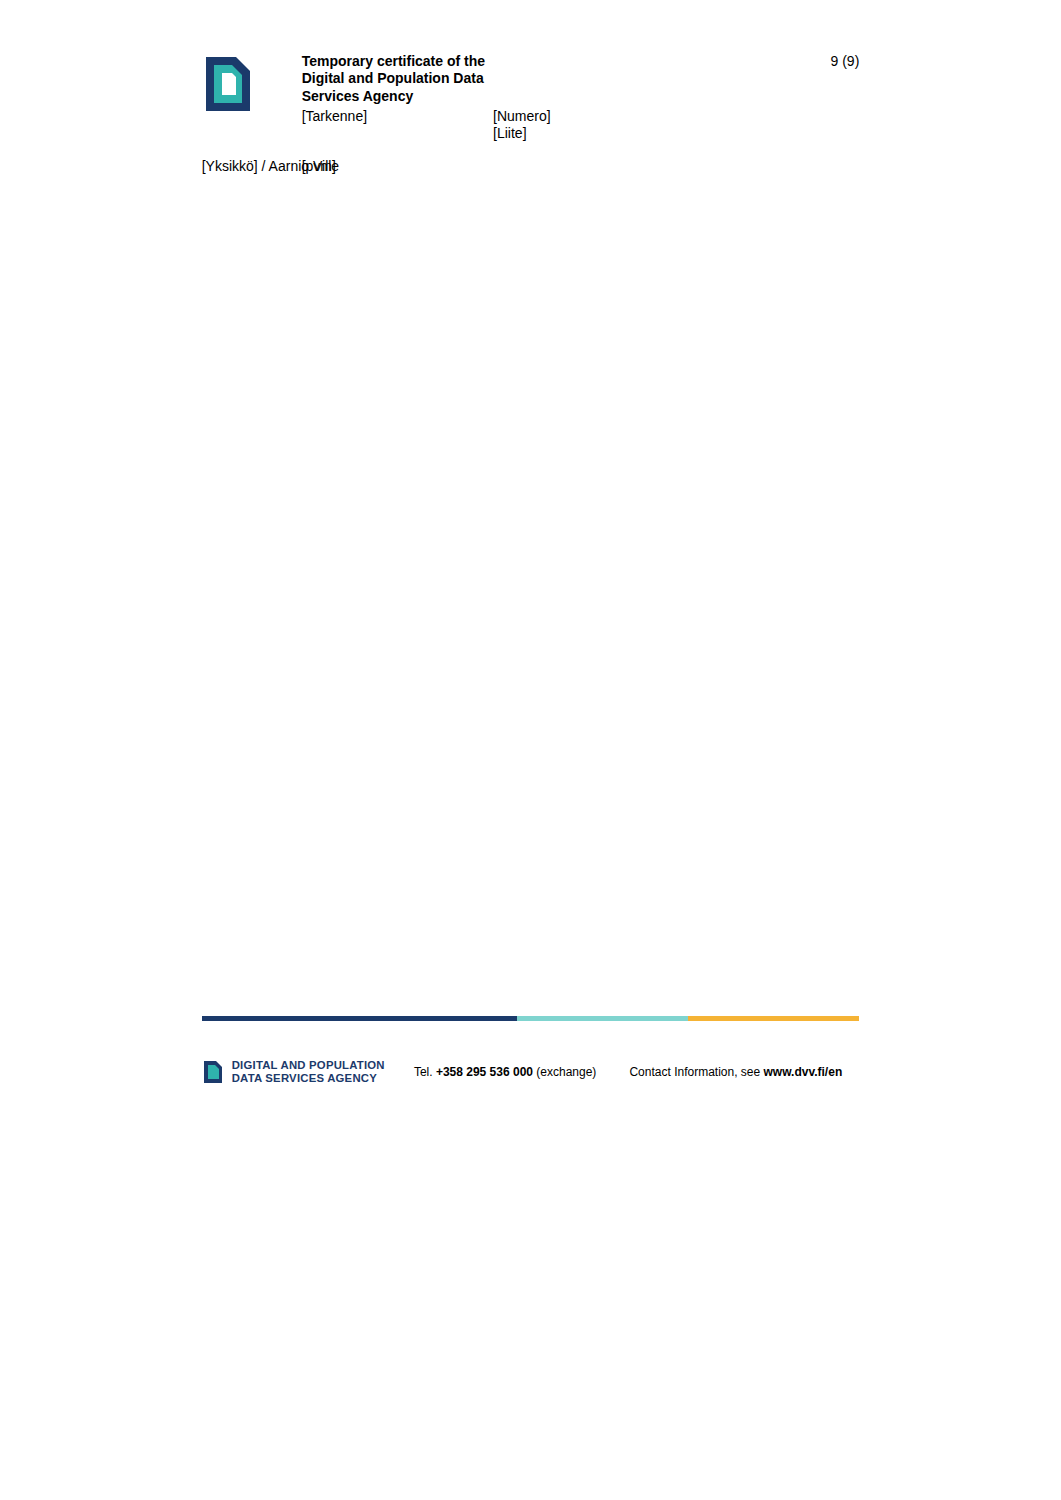Temporary certificate of the
Digital and Population Data
Services Agency
[Tarkenne]
[Numero]
[Liite]
9 (9)
[Yksikkö] / Aarnio Ville
[pvm]
DIGITAL AND POPULATION
DATA SERVICES AGENCY
Tel. +358 295 536 000 (exchange) Contact Information, see www.dvv.fi/en